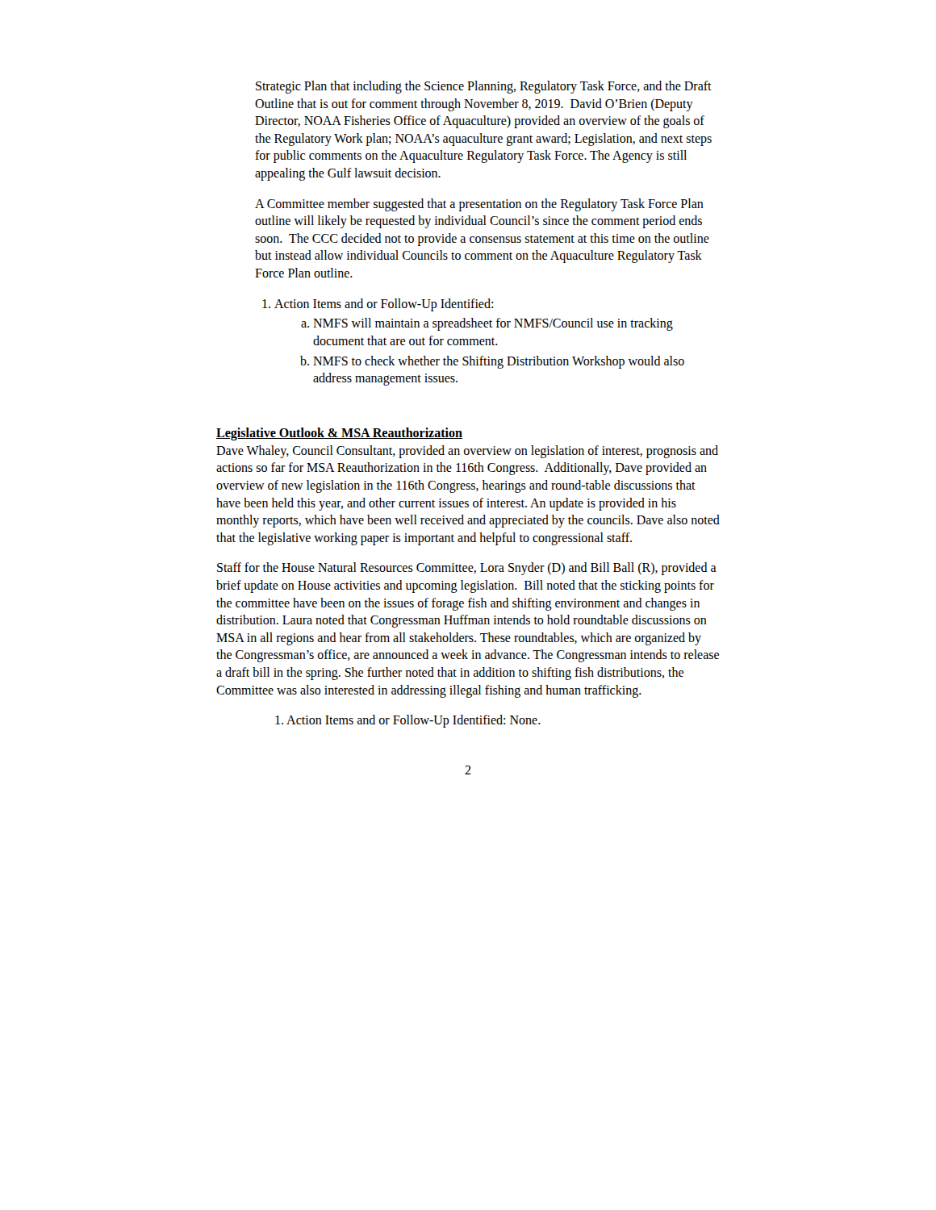Strategic Plan that including the Science Planning, Regulatory Task Force, and the Draft Outline that is out for comment through November 8, 2019. David O’Brien (Deputy Director, NOAA Fisheries Office of Aquaculture) provided an overview of the goals of the Regulatory Work plan; NOAA’s aquaculture grant award; Legislation, and next steps for public comments on the Aquaculture Regulatory Task Force. The Agency is still appealing the Gulf lawsuit decision.
A Committee member suggested that a presentation on the Regulatory Task Force Plan outline will likely be requested by individual Council’s since the comment period ends soon. The CCC decided not to provide a consensus statement at this time on the outline but instead allow individual Councils to comment on the Aquaculture Regulatory Task Force Plan outline.
Action Items and or Follow-Up Identified:
NMFS will maintain a spreadsheet for NMFS/Council use in tracking document that are out for comment.
NMFS to check whether the Shifting Distribution Workshop would also address management issues.
Legislative Outlook & MSA Reauthorization
Dave Whaley, Council Consultant, provided an overview on legislation of interest, prognosis and actions so far for MSA Reauthorization in the 116th Congress. Additionally, Dave provided an overview of new legislation in the 116th Congress, hearings and round-table discussions that have been held this year, and other current issues of interest. An update is provided in his monthly reports, which have been well received and appreciated by the councils. Dave also noted that the legislative working paper is important and helpful to congressional staff.
Staff for the House Natural Resources Committee, Lora Snyder (D) and Bill Ball (R), provided a brief update on House activities and upcoming legislation. Bill noted that the sticking points for the committee have been on the issues of forage fish and shifting environment and changes in distribution. Laura noted that Congressman Huffman intends to hold roundtable discussions on MSA in all regions and hear from all stakeholders. These roundtables, which are organized by the Congressman’s office, are announced a week in advance. The Congressman intends to release a draft bill in the spring. She further noted that in addition to shifting fish distributions, the Committee was also interested in addressing illegal fishing and human trafficking.
1. Action Items and or Follow-Up Identified: None.
2